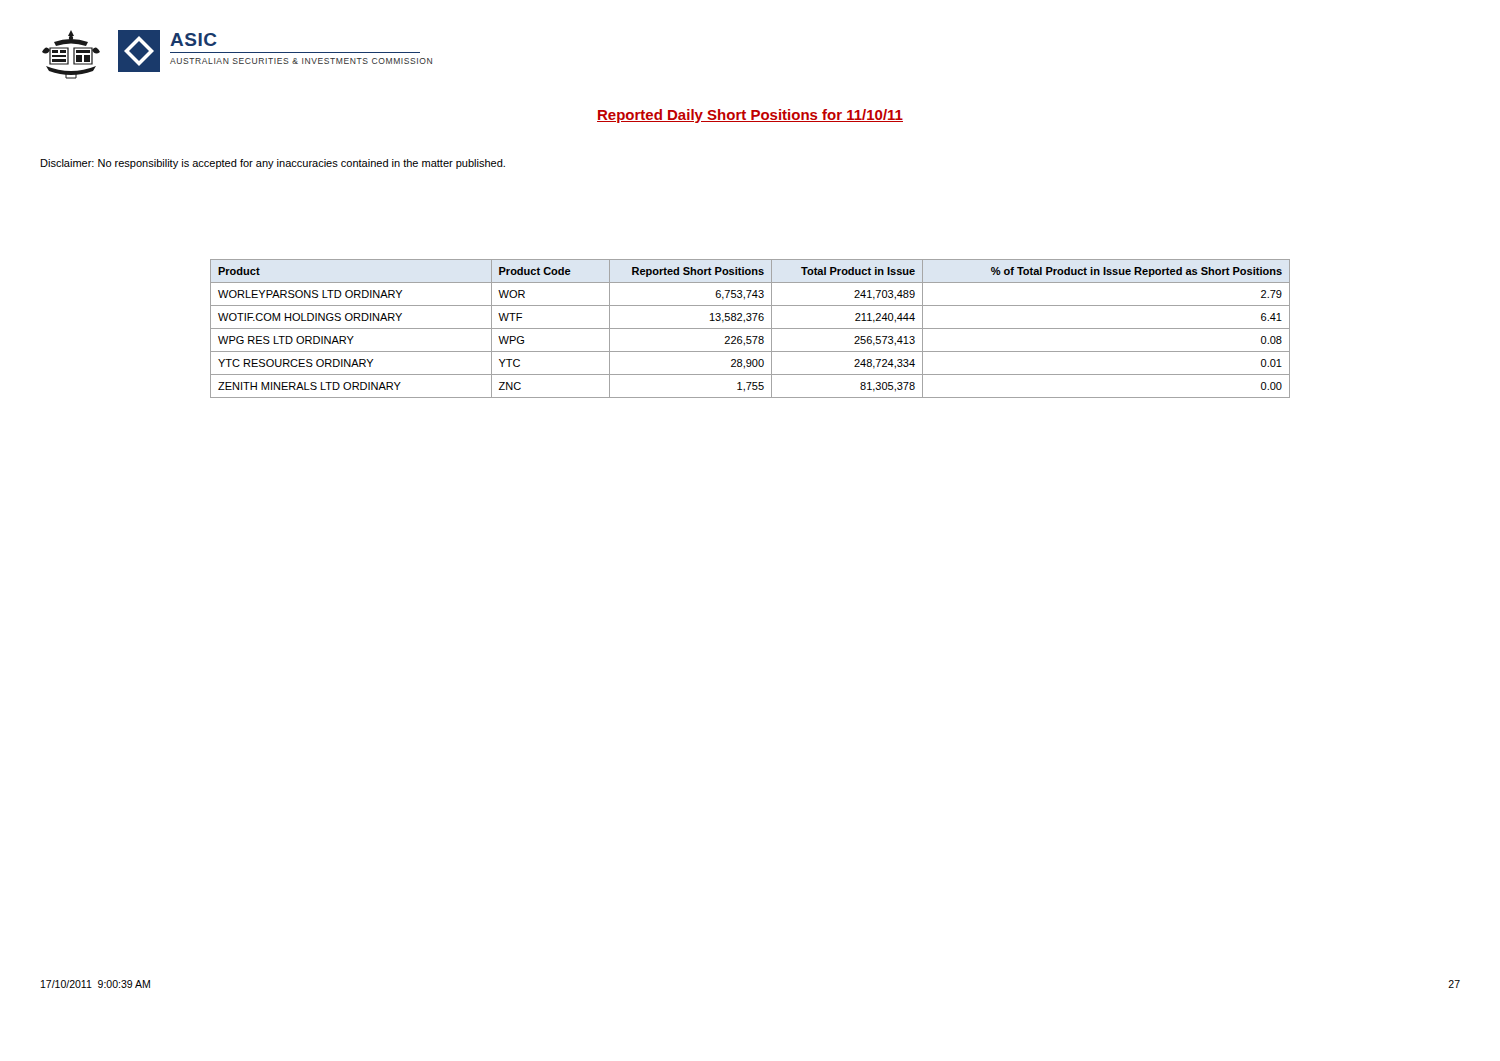ASIC
Australian Securities & Investments Commission
Reported Daily Short Positions for 11/10/11
Disclaimer: No responsibility is accepted for any inaccuracies contained in the matter published.
| Product | Product Code | Reported Short Positions | Total Product in Issue | % of Total Product in Issue Reported as Short Positions |
| --- | --- | --- | --- | --- |
| WORLEYPARSONS LTD ORDINARY | WOR | 6,753,743 | 241,703,489 | 2.79 |
| WOTIF.COM HOLDINGS ORDINARY | WTF | 13,582,376 | 211,240,444 | 6.41 |
| WPG RES LTD ORDINARY | WPG | 226,578 | 256,573,413 | 0.08 |
| YTC RESOURCES ORDINARY | YTC | 28,900 | 248,724,334 | 0.01 |
| ZENITH MINERALS LTD ORDINARY | ZNC | 1,755 | 81,305,378 | 0.00 |
17/10/2011 9:00:39 AM 27